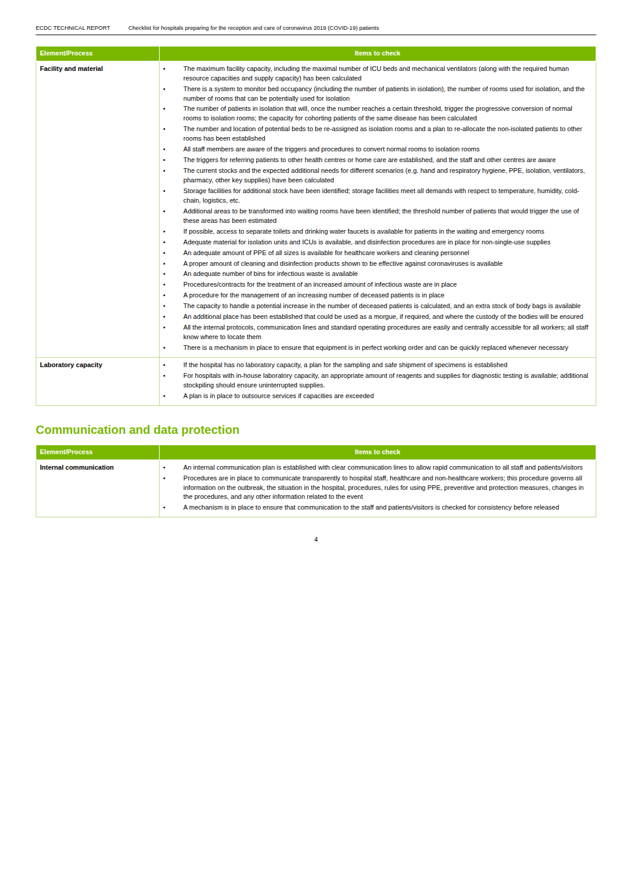ECDC TECHNICAL REPORT Checklist for hospitals preparing for the reception and care of coronavirus 2019 (COVID-19) patients
| Element/Process | Items to check |
| --- | --- |
| Facility and material | The maximum facility capacity, including the maximal number of ICU beds and mechanical ventilators (along with the required human resource capacities and supply capacity) has been calculated There is a system to monitor bed occupancy (including the number of patients in isolation), the number of rooms used for isolation, and the number of rooms that can be potentially used for isolation The number of patients in isolation that will, once the number reaches a certain threshold, trigger the progressive conversion of normal rooms to isolation rooms; the capacity for cohorting patients of the same disease has been calculated The number and location of potential beds to be re-assigned as isolation rooms and a plan to re-allocate the non-isolated patients to other rooms has been established All staff members are aware of the triggers and procedures to convert normal rooms to isolation rooms The triggers for referring patients to other health centres or home care are established, and the staff and other centres are aware The current stocks and the expected additional needs for different scenarios (e.g. hand and respiratory hygiene, PPE, isolation, ventilators, pharmacy, other key supplies) have been calculated Storage facilities for additional stock have been identified; storage facilities meet all demands with respect to temperature, humidity, cold-chain, logistics, etc. Additional areas to be transformed into waiting rooms have been identified; the threshold number of patients that would trigger the use of these areas has been estimated If possible, access to separate toilets and drinking water faucets is available for patients in the waiting and emergency rooms Adequate material for isolation units and ICUs is available, and disinfection procedures are in place for non-single-use supplies An adequate amount of PPE of all sizes is available for healthcare workers and cleaning personnel A proper amount of cleaning and disinfection products shown to be effective against coronaviruses is available An adequate number of bins for infectious waste is available Procedures/contracts for the treatment of an increased amount of infectious waste are in place A procedure for the management of an increasing number of deceased patients is in place The capacity to handle a potential increase in the number of deceased patients is calculated, and an extra stock of body bags is available An additional place has been established that could be used as a morgue, if required, and where the custody of the bodies will be ensured All the internal protocols, communication lines and standard operating procedures are easily and centrally accessible for all workers; all staff know where to locate them There is a mechanism in place to ensure that equipment is in perfect working order and can be quickly replaced whenever necessary |
| Laboratory capacity | If the hospital has no laboratory capacity, a plan for the sampling and safe shipment of specimens is established For hospitals with in-house laboratory capacity, an appropriate amount of reagents and supplies for diagnostic testing is available; additional stockpiling should ensure uninterrupted supplies. A plan is in place to outsource services if capacities are exceeded |
Communication and data protection
| Element/Process | Items to check |
| --- | --- |
| Internal communication | An internal communication plan is established with clear communication lines to allow rapid communication to all staff and patients/visitors Procedures are in place to communicate transparently to hospital staff, healthcare and non-healthcare workers; this procedure governs all information on the outbreak, the situation in the hospital, procedures, rules for using PPE, preventive and protection measures, changes in the procedures, and any other information related to the event A mechanism is in place to ensure that communication to the staff and patients/visitors is checked for consistency before released |
4